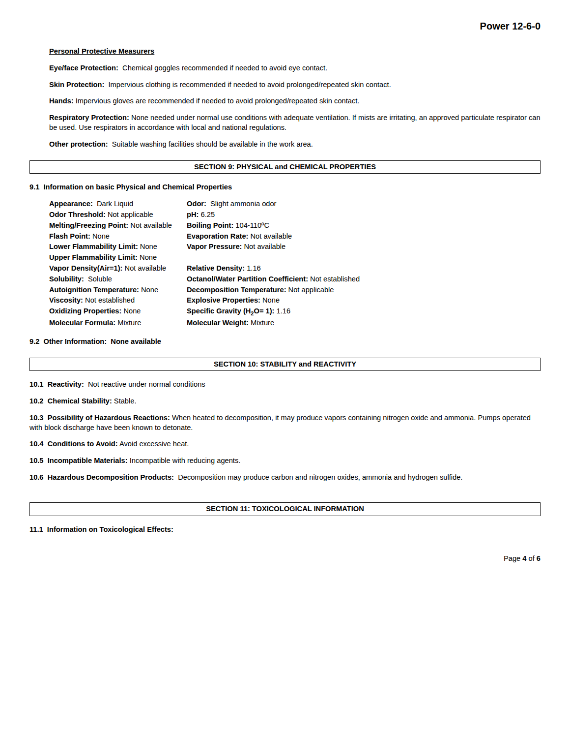Power 12-6-0
Personal Protective Measurers
Eye/face Protection: Chemical goggles recommended if needed to avoid eye contact.
Skin Protection: Impervious clothing is recommended if needed to avoid prolonged/repeated skin contact.
Hands: Impervious gloves are recommended if needed to avoid prolonged/repeated skin contact.
Respiratory Protection: None needed under normal use conditions with adequate ventilation. If mists are irritating, an approved particulate respirator can be used. Use respirators in accordance with local and national regulations.
Other protection: Suitable washing facilities should be available in the work area.
SECTION 9: PHYSICAL and CHEMICAL PROPERTIES
9.1 Information on basic Physical and Chemical Properties
| Appearance: Dark Liquid | Odor: Slight ammonia odor |
| Odor Threshold: Not applicable | pH: 6.25 |
| Melting/Freezing Point: Not available | Boiling Point: 104-110ºC |
| Flash Point: None | Evaporation Rate: Not available |
| Lower Flammability Limit: None | Vapor Pressure: Not available |
| Upper Flammability Limit: None | |
| Vapor Density(Air=1): Not available | Relative Density: 1.16 |
| Solubility: Soluble | Octanol/Water Partition Coefficient: Not established |
| Autoignition Temperature: None | Decomposition Temperature: Not applicable |
| Viscosity: Not established | Explosive Properties: None |
| Oxidizing Properties: None | Specific Gravity (H 2 O= 1): 1.16 |
| Molecular Formula: Mixture | Molecular Weight: Mixture |
9.2 Other Information: None available
SECTION 10: STABILITY and REACTIVITY
10.1 Reactivity: Not reactive under normal conditions
10.2 Chemical Stability: Stable.
10.3 Possibility of Hazardous Reactions: When heated to decomposition, it may produce vapors containing nitrogen oxide and ammonia. Pumps operated with block discharge have been known to detonate.
10.4 Conditions to Avoid: Avoid excessive heat.
10.5 Incompatible Materials: Incompatible with reducing agents.
10.6 Hazardous Decomposition Products: Decomposition may produce carbon and nitrogen oxides, ammonia and hydrogen sulfide.
SECTION 11: TOXICOLOGICAL INFORMATION
11.1 Information on Toxicological Effects:
Page 4 of 6